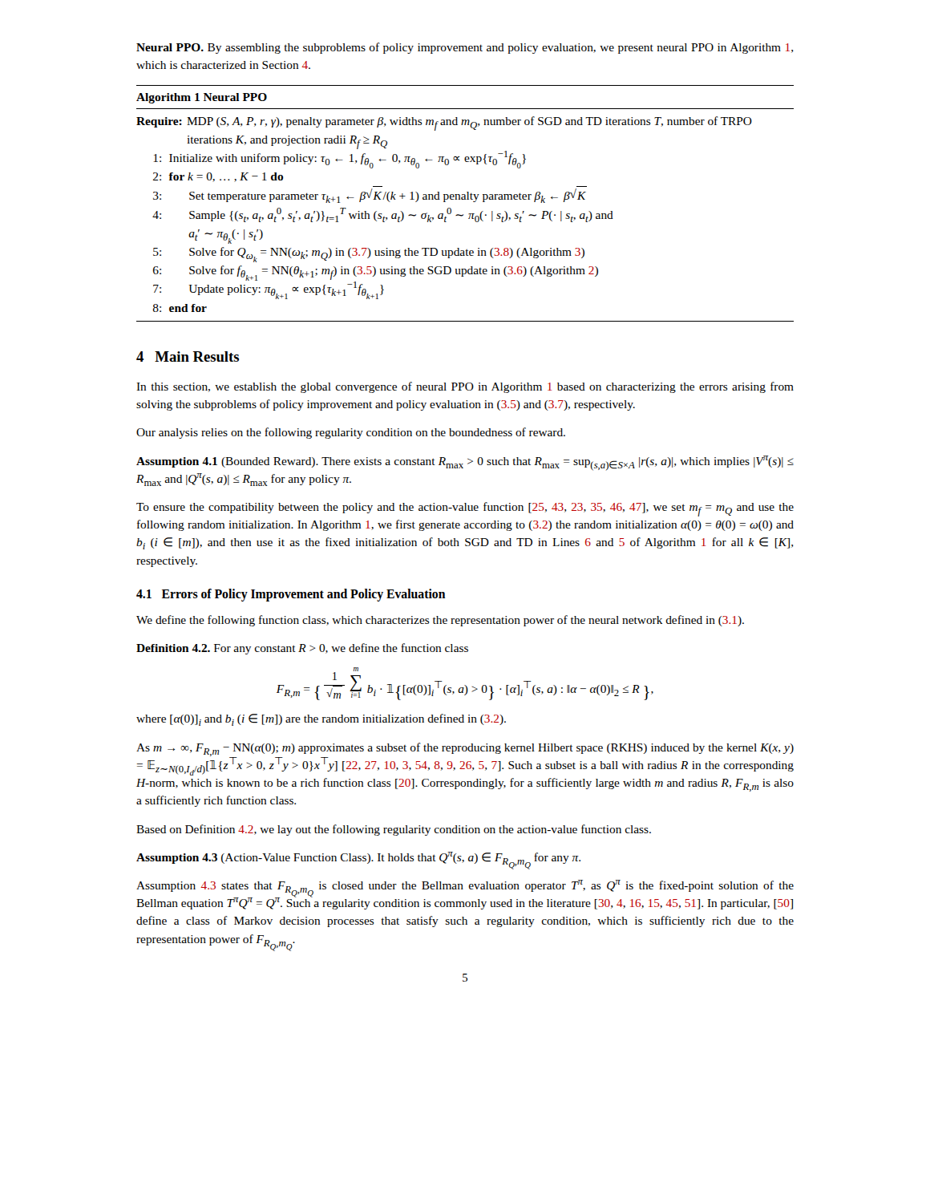Neural PPO. By assembling the subproblems of policy improvement and policy evaluation, we present neural PPO in Algorithm 1, which is characterized in Section 4.
Algorithm 1 Neural PPO
Require:
MDP (S, A, P, r, γ), penalty parameter β, widths mf and mQ, number of SGD and TD iterations T, number of TRPO iterations K, and projection radii Rf ≥ RQ
1:
Initialize with uniform policy: τ0 ← 1, fθ0 ← 0, πθ0 ← π0 ∝ exp{τ0−1fθ0}
2:
for k = 0, … , K − 1 do
3:
Set temperature parameter τk+1 ← βK/(k + 1) and penalty parameter βk ← βK
4:
Sample {(st, at, at0, st′, at′)}t=1T with (st, at) ∼ σk, at0 ∼ π0(· | st), st′ ∼ P(· | st, at) and
at′ ∼ πθk(· | st′)
5:
Solve for Qωk = NN(ωk; mQ) in (3.7) using the TD update in (3.8) (Algorithm 3)
6:
Solve for fθk+1 = NN(θk+1; mf) in (3.5) using the SGD update in (3.6) (Algorithm 2)
7:
Update policy: πθk+1 ∝ exp{τk+1−1fθk+1}
8:
end for
4 Main Results
In this section, we establish the global convergence of neural PPO in Algorithm 1 based on characterizing the errors arising from solving the subproblems of policy improvement and policy evaluation in (3.5) and (3.7), respectively.
Our analysis relies on the following regularity condition on the boundedness of reward.
Assumption 4.1 (Bounded Reward). There exists a constant Rmax > 0 such that Rmax = sup(s,a)∈S×A |r(s, a)|, which implies |Vπ(s)| ≤ Rmax and |Qπ(s, a)| ≤ Rmax for any policy π.
To ensure the compatibility between the policy and the action-value function [25, 43, 23, 35, 46, 47], we set mf = mQ and use the following random initialization. In Algorithm 1, we first generate according to (3.2) the random initialization α(0) = θ(0) = ω(0) and bi (i ∈ [m]), and then use it as the fixed initialization of both SGD and TD in Lines 6 and 5 of Algorithm 1 for all k ∈ [K], respectively.
4.1 Errors of Policy Improvement and Policy Evaluation
We define the following function class, which characterizes the representation power of the neural network defined in (3.1).
Definition 4.2. For any constant R > 0, we define the function class
FR,m = { 1 m m∑i=1 bi · 𝟙{[α(0)]i⊤(s, a) > 0} · [α]i⊤(s, a) : ‖α − α(0)‖2 ≤ R },
where [α(0)]i and bi (i ∈ [m]) are the random initialization defined in (3.2).
As m → ∞, FR,m − NN(α(0); m) approximates a subset of the reproducing kernel Hilbert space (RKHS) induced by the kernel K(x, y) = 𝔼z∼N(0,Id/d)[𝟙{z⊤x > 0, z⊤y > 0}x⊤y] [22, 27, 10, 3, 54, 8, 9, 26, 5, 7]. Such a subset is a ball with radius R in the corresponding H-norm, which is known to be a rich function class [20]. Correspondingly, for a sufficiently large width m and radius R, FR,m is also a sufficiently rich function class.
Based on Definition 4.2, we lay out the following regularity condition on the action-value function class.
Assumption 4.3 (Action-Value Function Class). It holds that Qπ(s, a) ∈ FRQ,mQ for any π.
Assumption 4.3 states that FRQ,mQ is closed under the Bellman evaluation operator Tπ, as Qπ is the fixed-point solution of the Bellman equation TπQπ = Qπ. Such a regularity condition is commonly used in the literature [30, 4, 16, 15, 45, 51]. In particular, [50] define a class of Markov decision processes that satisfy such a regularity condition, which is sufficiently rich due to the representation power of FRQ,mQ.
5